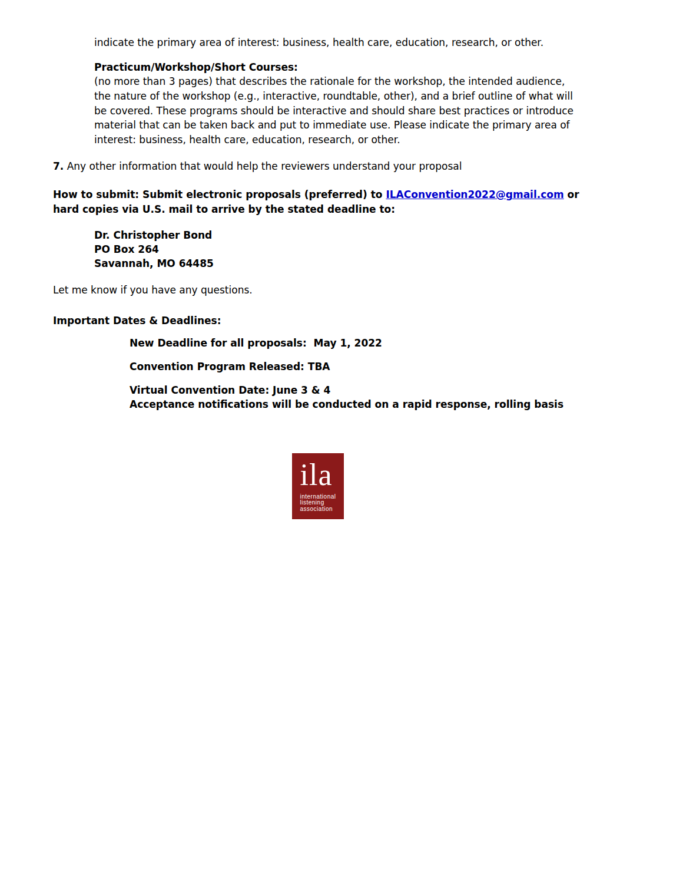indicate the primary area of interest: business, health care, education, research, or other.
Practicum/Workshop/Short Courses:
(no more than 3 pages) that describes the rationale for the workshop, the intended audience, the nature of the workshop (e.g., interactive, roundtable, other), and a brief outline of what will be covered. These programs should be interactive and should share best practices or introduce material that can be taken back and put to immediate use. Please indicate the primary area of interest: business, health care, education, research, or other.
7. Any other information that would help the reviewers understand your proposal
How to submit: Submit electronic proposals (preferred) to ILAConvention2022@gmail.com or hard copies via U.S. mail to arrive by the stated deadline to:
Dr. Christopher Bond
PO Box 264
Savannah, MO 64485
Let me know if you have any questions.
Important Dates & Deadlines:
New Deadline for all proposals: May 1, 2022
Convention Program Released: TBA
Virtual Convention Date: June 3 & 4
Acceptance notifications will be conducted on a rapid response, rolling basis
ila international listening association